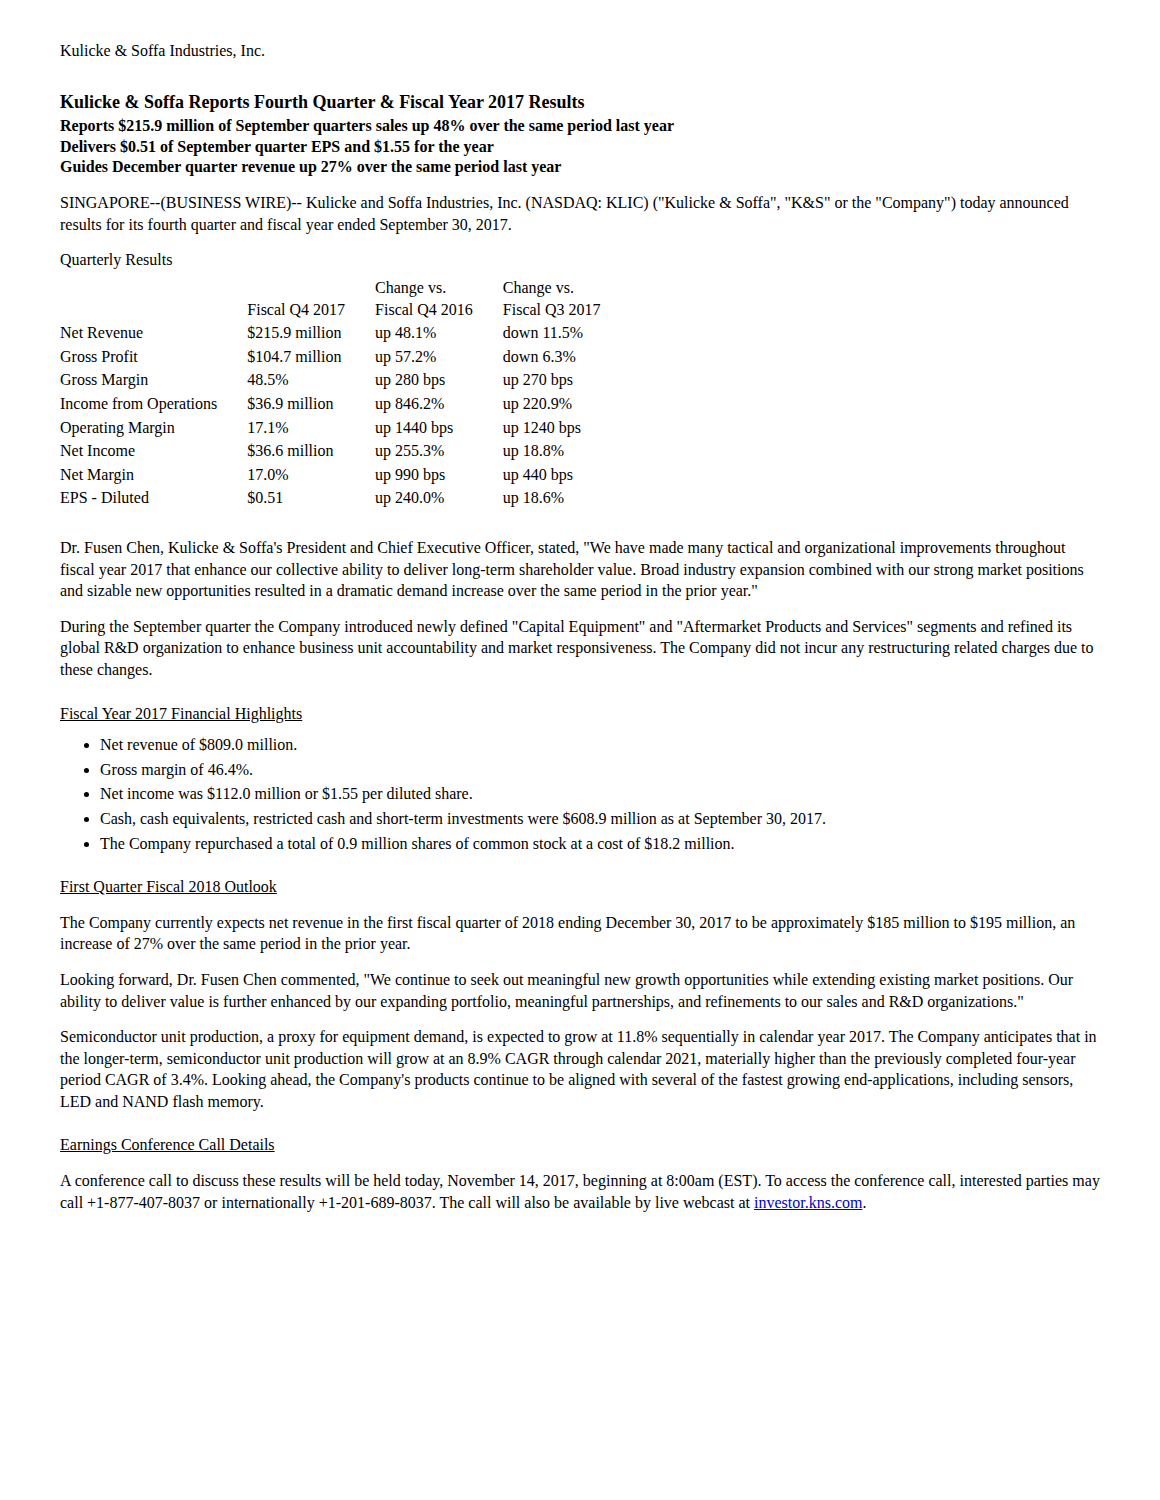Kulicke & Soffa Industries, Inc.
Kulicke & Soffa Reports Fourth Quarter & Fiscal Year 2017 Results
Reports $215.9 million of September quarters sales up 48% over the same period last year
Delivers $0.51 of September quarter EPS and $1.55 for the year
Guides December quarter revenue up 27% over the same period last year
SINGAPORE--(BUSINESS WIRE)-- Kulicke and Soffa Industries, Inc. (NASDAQ: KLIC) ("Kulicke & Soffa", "K&S" or the "Company") today announced results for its fourth quarter and fiscal year ended September 30, 2017.
Quarterly Results
| | | Change vs. | Change vs. |
| --- | --- | --- | --- |
| | Fiscal Q4 2017 | Fiscal Q4 2016 | Fiscal Q3 2017 |
| Net Revenue | $215.9 million | up 48.1% | down 11.5% |
| Gross Profit | $104.7 million | up 57.2% | down 6.3% |
| Gross Margin | 48.5% | up 280 bps | up 270 bps |
| Income from Operations | $36.9 million | up 846.2% | up 220.9% |
| Operating Margin | 17.1% | up 1440 bps | up 1240 bps |
| Net Income | $36.6 million | up 255.3% | up 18.8% |
| Net Margin | 17.0% | up 990 bps | up 440 bps |
| EPS - Diluted | $0.51 | up 240.0% | up 18.6% |
Dr. Fusen Chen, Kulicke & Soffa's President and Chief Executive Officer, stated, "We have made many tactical and organizational improvements throughout fiscal year 2017 that enhance our collective ability to deliver long-term shareholder value. Broad industry expansion combined with our strong market positions and sizable new opportunities resulted in a dramatic demand increase over the same period in the prior year."
During the September quarter the Company introduced newly defined "Capital Equipment" and "Aftermarket Products and Services" segments and refined its global R&D organization to enhance business unit accountability and market responsiveness. The Company did not incur any restructuring related charges due to these changes.
Fiscal Year 2017 Financial Highlights
Net revenue of $809.0 million.
Gross margin of 46.4%.
Net income was $112.0 million or $1.55 per diluted share.
Cash, cash equivalents, restricted cash and short-term investments were $608.9 million as at September 30, 2017.
The Company repurchased a total of 0.9 million shares of common stock at a cost of $18.2 million.
First Quarter Fiscal 2018 Outlook
The Company currently expects net revenue in the first fiscal quarter of 2018 ending December 30, 2017 to be approximately $185 million to $195 million, an increase of 27% over the same period in the prior year.
Looking forward, Dr. Fusen Chen commented, "We continue to seek out meaningful new growth opportunities while extending existing market positions. Our ability to deliver value is further enhanced by our expanding portfolio, meaningful partnerships, and refinements to our sales and R&D organizations."
Semiconductor unit production, a proxy for equipment demand, is expected to grow at 11.8% sequentially in calendar year 2017. The Company anticipates that in the longer-term, semiconductor unit production will grow at an 8.9% CAGR through calendar 2021, materially higher than the previously completed four-year period CAGR of 3.4%. Looking ahead, the Company's products continue to be aligned with several of the fastest growing end-applications, including sensors, LED and NAND flash memory.
Earnings Conference Call Details
A conference call to discuss these results will be held today, November 14, 2017, beginning at 8:00am (EST). To access the conference call, interested parties may call +1-877-407-8037 or internationally +1-201-689-8037. The call will also be available by live webcast at investor.kns.com.